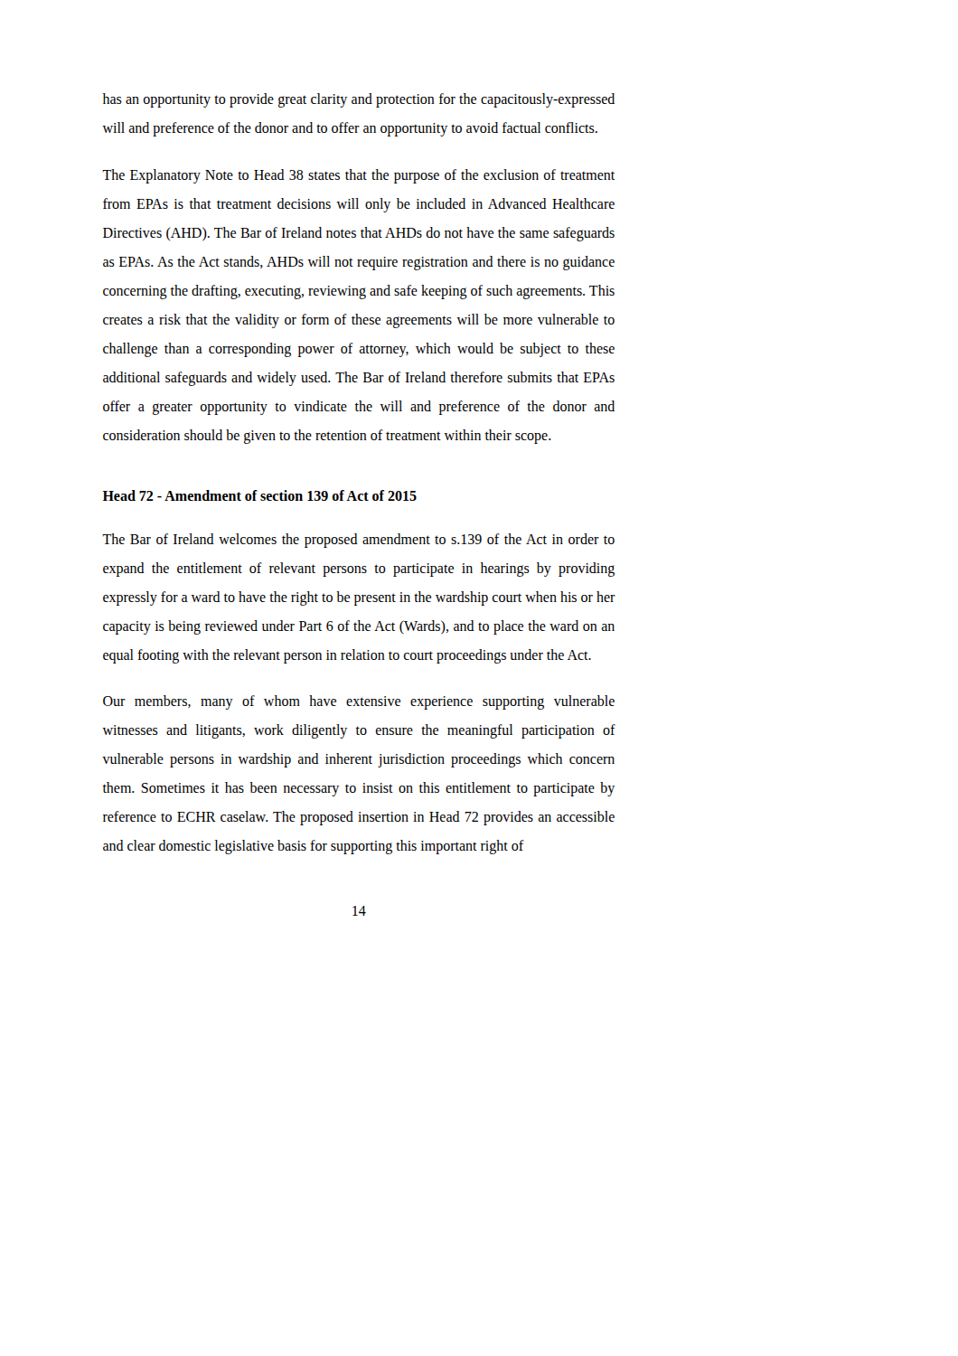has an opportunity to provide great clarity and protection for the capacitously-expressed will and preference of the donor and to offer an opportunity to avoid factual conflicts.
The Explanatory Note to Head 38 states that the purpose of the exclusion of treatment from EPAs is that treatment decisions will only be included in Advanced Healthcare Directives (AHD). The Bar of Ireland notes that AHDs do not have the same safeguards as EPAs. As the Act stands, AHDs will not require registration and there is no guidance concerning the drafting, executing, reviewing and safe keeping of such agreements. This creates a risk that the validity or form of these agreements will be more vulnerable to challenge than a corresponding power of attorney, which would be subject to these additional safeguards and widely used. The Bar of Ireland therefore submits that EPAs offer a greater opportunity to vindicate the will and preference of the donor and consideration should be given to the retention of treatment within their scope.
Head 72 - Amendment of section 139 of Act of 2015
The Bar of Ireland welcomes the proposed amendment to s.139 of the Act in order to expand the entitlement of relevant persons to participate in hearings by providing expressly for a ward to have the right to be present in the wardship court when his or her capacity is being reviewed under Part 6 of the Act (Wards), and to place the ward on an equal footing with the relevant person in relation to court proceedings under the Act.
Our members, many of whom have extensive experience supporting vulnerable witnesses and litigants, work diligently to ensure the meaningful participation of vulnerable persons in wardship and inherent jurisdiction proceedings which concern them. Sometimes it has been necessary to insist on this entitlement to participate by reference to ECHR caselaw. The proposed insertion in Head 72 provides an accessible and clear domestic legislative basis for supporting this important right of
14